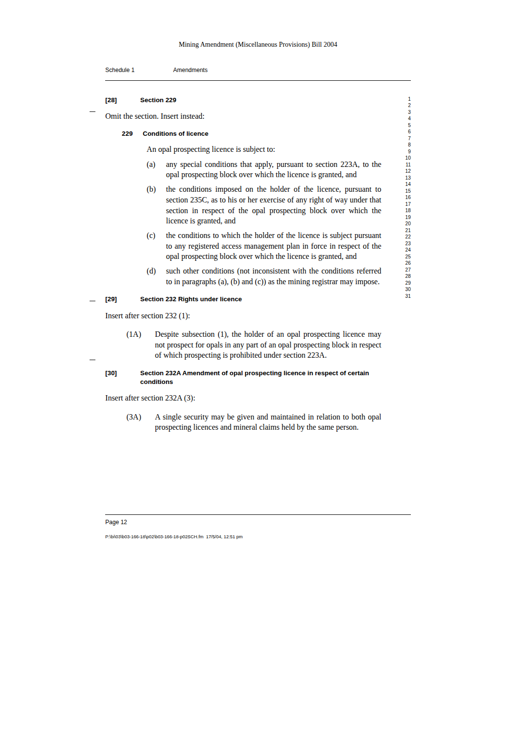Mining Amendment (Miscellaneous Provisions) Bill 2004
Schedule 1 Amendments
[28] Section 229
Omit the section. Insert instead:
229 Conditions of licence
An opal prospecting licence is subject to:
(a) any special conditions that apply, pursuant to section 223A, to the opal prospecting block over which the licence is granted, and
(b) the conditions imposed on the holder of the licence, pursuant to section 235C, as to his or her exercise of any right of way under that section in respect of the opal prospecting block over which the licence is granted, and
(c) the conditions to which the holder of the licence is subject pursuant to any registered access management plan in force in respect of the opal prospecting block over which the licence is granted, and
(d) such other conditions (not inconsistent with the conditions referred to in paragraphs (a), (b) and (c)) as the mining registrar may impose.
[29] Section 232 Rights under licence
Insert after section 232 (1):
(1A) Despite subsection (1), the holder of an opal prospecting licence may not prospect for opals in any part of an opal prospecting block in respect of which prospecting is prohibited under section 223A.
[30] Section 232A Amendment of opal prospecting licence in respect of certain conditions
Insert after section 232A (3):
(3A) A single security may be given and maintained in relation to both opal prospecting licences and mineral claims held by the same person.
1
2
3
4
5
6
7
8
9
10
11
12
13
14
15
16
17
18
19
20
21
22
23
24
25
26
27
28
29
30
31
Page 12
P:\bi\03\b03-166-18\p02\b03-166-18-p02SCH.fm 17/5/04, 12:51 pm